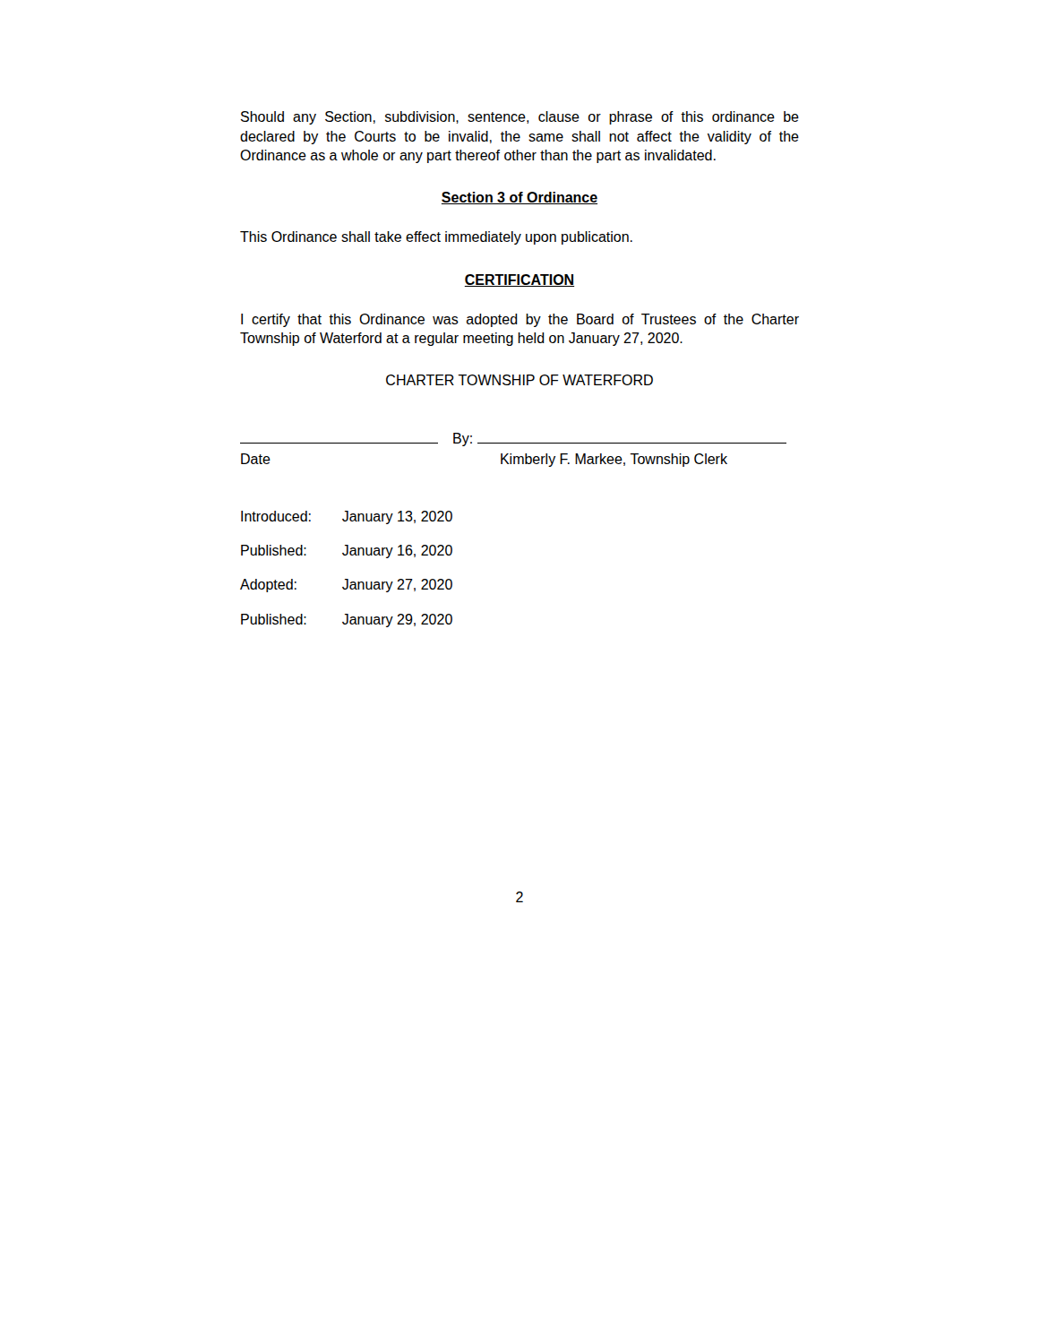Should any Section, subdivision, sentence, clause or phrase of this ordinance be declared by the Courts to be invalid, the same shall not affect the validity of the Ordinance as a whole or any part thereof other than the part as invalidated.
Section 3 of Ordinance
This Ordinance shall take effect immediately upon publication.
CERTIFICATION
I certify that this Ordinance was adopted by the Board of Trustees of the Charter Township of Waterford at a regular meeting held on January 27, 2020.
CHARTER TOWNSHIP OF WATERFORD
| Date | By: Kimberly F. Markee, Township Clerk |
| Introduced: | January 13, 2020 |
| Published: | January 16, 2020 |
| Adopted: | January 27, 2020 |
| Published: | January 29, 2020 |
2